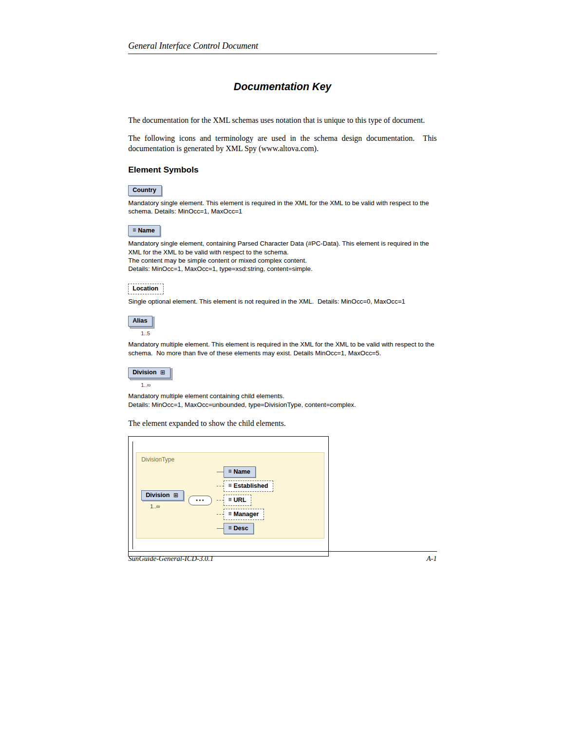General Interface Control Document
Documentation Key
The documentation for the XML schemas uses notation that is unique to this type of document.
The following icons and terminology are used in the schema design documentation. This documentation is generated by XML Spy (www.altova.com).
Element Symbols
Country
Mandatory single element. This element is required in the XML for the XML to be valid with respect to the schema. Details: MinOcc=1, MaxOcc=1
Name
Mandatory single element, containing Parsed Character Data (#PC-Data). This element is required in the XML for the XML to be valid with respect to the schema.
The content may be simple content or mixed complex content.
Details: MinOcc=1, MaxOcc=1, type=xsd:string, content=simple.
Location
Single optional element. This element is not required in the XML. Details: MinOcc=0, MaxOcc=1
Alias
1..5
Mandatory multiple element. This element is required in the XML for the XML to be valid with respect to the schema. No more than five of these elements may exist. Details MinOcc=1, MaxOcc=5.
Division
1..∞
Mandatory multiple element containing child elements.
Details: MinOcc=1, MaxOcc=unbounded, type=DivisionType, content=complex.
The element expanded to show the child elements.
DivisionType
Division
1..∞
•••
Name
Established
URL
Manager
Desc
SunGuide-General-ICD-3.0.1 A-1